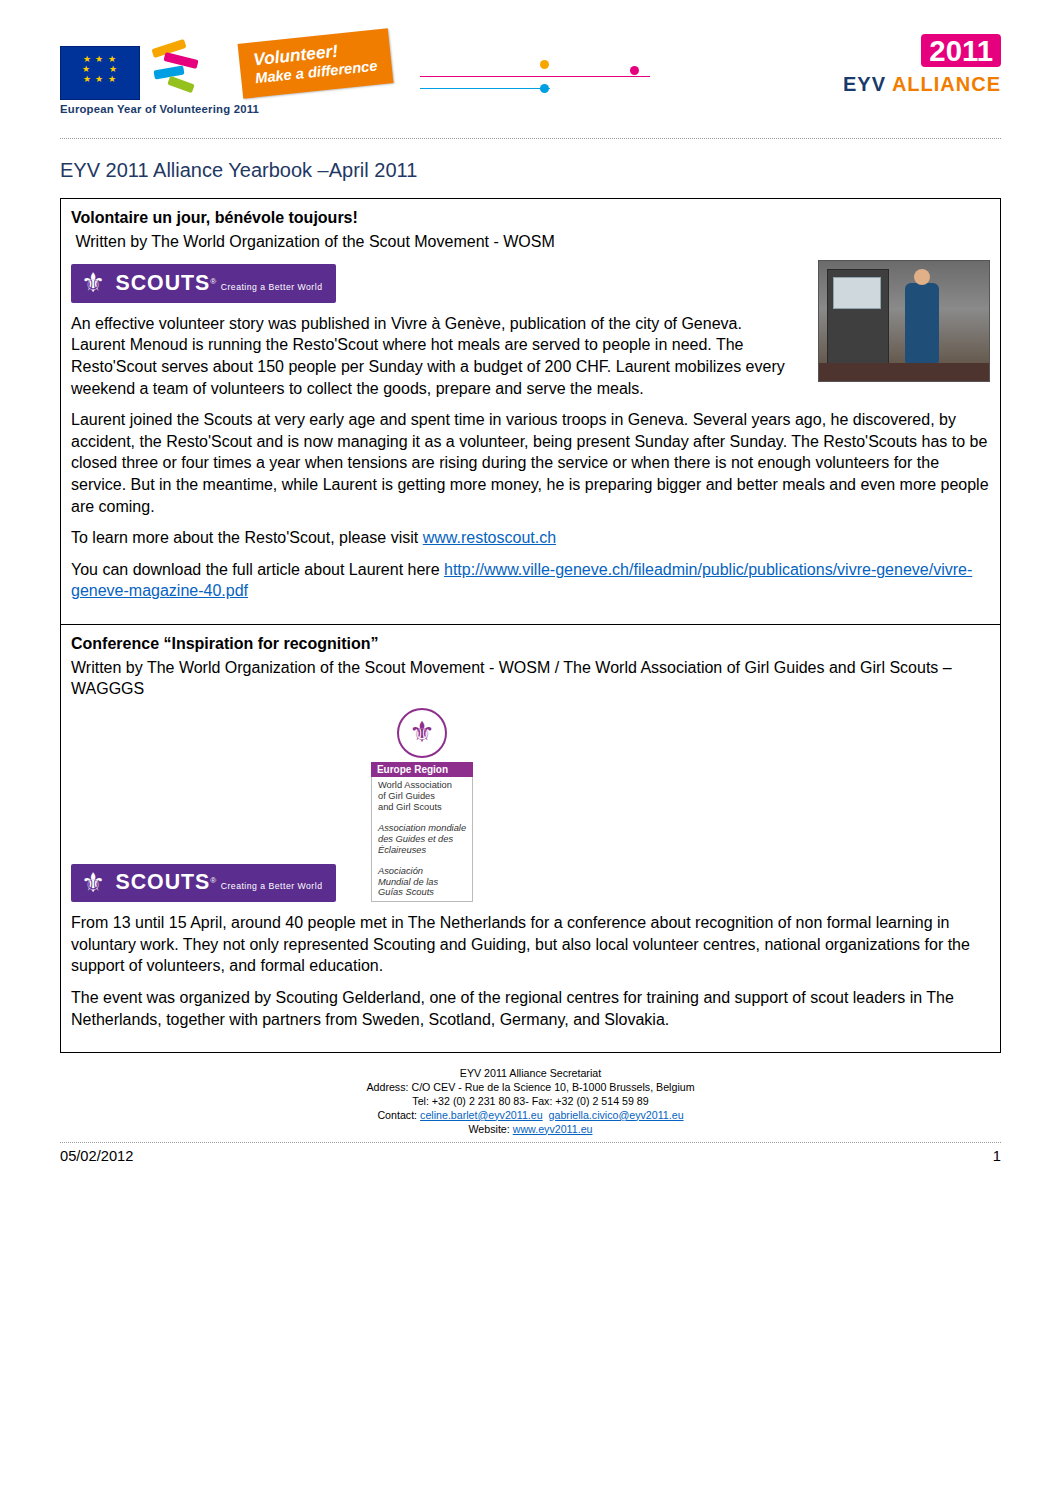★ ★ ★
★ ★
★ ★ ★
European Year of Volunteering 2011
Volunteer!Make a difference
2011
EYV ALLIANCE
EYV 2011 Alliance Yearbook –April 2011
| Volontaire un jour, bénévole toujours! Written by The World Organization of the Scout Movement - WOSM ⚜ SCOUTS ® Creating a Better World An effective volunteer story was published in Vivre à Genève, publication of the city of Geneva. Laurent Menoud is running the Resto'Scout where hot meals are served to people in need. The Resto'Scout serves about 150 people per Sunday with a budget of 200 CHF. Laurent mobilizes every weekend a team of volunteers to collect the goods, prepare and serve the meals. Laurent joined the Scouts at very early age and spent time in various troops in Geneva. Several years ago, he discovered, by accident, the Resto'Scout and is now managing it as a volunteer, being present Sunday after Sunday. The Resto'Scouts has to be closed three or four times a year when tensions are rising during the service or when there is not enough volunteers for the service. But in the meantime, while Laurent is getting more money, he is preparing bigger and better meals and even more people are coming. To learn more about the Resto'Scout, please visit www.restoscout.ch You can download the full article about Laurent here http://www.ville-geneve.ch/fileadmin/public/publications/vivre-geneve/vivre-geneve-magazine-40.pdf |
| Conference “Inspiration for recognition” Written by The World Organization of the Scout Movement - WOSM / The World Association of Girl Guides and Girl Scouts – WAGGGS ⚜ SCOUTS ® Creating a Better World ⚜ Europe Region World Association of Girl Guides and Girl Scouts Association mondiale des Guides et des Éclaireuses Asociación Mundial de las Guías Scouts From 13 until 15 April, around 40 people met in The Netherlands for a conference about recognition of non formal learning in voluntary work. They not only represented Scouting and Guiding, but also local volunteer centres, national organizations for the support of volunteers, and formal education. The event was organized by Scouting Gelderland, one of the regional centres for training and support of scout leaders in The Netherlands, together with partners from Sweden, Scotland, Germany, and Slovakia. |
EYV 2011 Alliance Secretariat
Address: C/O CEV - Rue de la Science 10, B-1000 Brussels, Belgium
Tel: +32 (0) 2 231 80 83- Fax: +32 (0) 2 514 59 89
Contact: celine.barlet@eyv2011.eu gabriella.civico@eyv2011.eu
Website: www.eyv2011.eu
05/02/2012 1